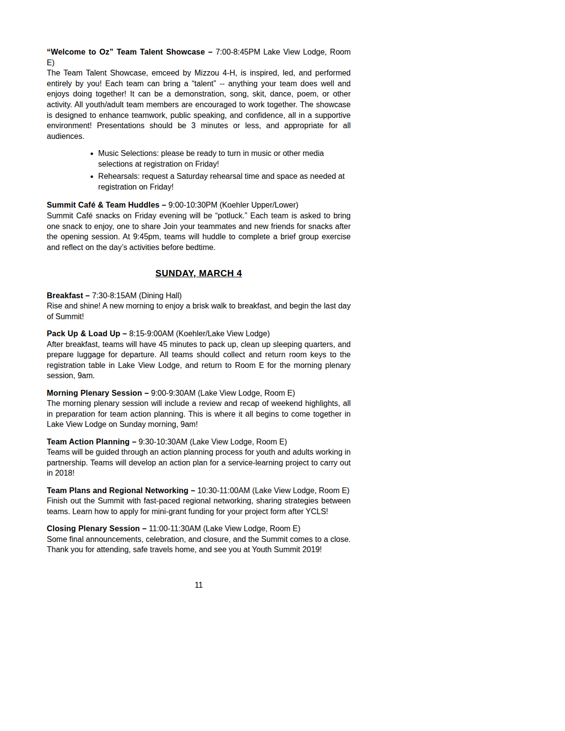“Welcome to Oz” Team Talent Showcase – 7:00-8:45PM Lake View Lodge, Room E)
The Team Talent Showcase, emceed by Mizzou 4-H, is inspired, led, and performed entirely by you! Each team can bring a “talent” -- anything your team does well and enjoys doing together! It can be a demonstration, song, skit, dance, poem, or other activity. All youth/adult team members are encouraged to work together. The showcase is designed to enhance teamwork, public speaking, and confidence, all in a supportive environment! Presentations should be 3 minutes or less, and appropriate for all audiences.
Music Selections: please be ready to turn in music or other media selections at registration on Friday!
Rehearsals: request a Saturday rehearsal time and space as needed at registration on Friday!
Summit Café & Team Huddles – 9:00-10:30PM (Koehler Upper/Lower)
Summit Café snacks on Friday evening will be “potluck.” Each team is asked to bring one snack to enjoy, one to share Join your teammates and new friends for snacks after the opening session. At 9:45pm, teams will huddle to complete a brief group exercise and reflect on the day’s activities before bedtime.
SUNDAY, MARCH 4
Breakfast – 7:30-8:15AM (Dining Hall)
Rise and shine! A new morning to enjoy a brisk walk to breakfast, and begin the last day of Summit!
Pack Up & Load Up – 8:15-9:00AM (Koehler/Lake View Lodge)
After breakfast, teams will have 45 minutes to pack up, clean up sleeping quarters, and prepare luggage for departure. All teams should collect and return room keys to the registration table in Lake View Lodge, and return to Room E for the morning plenary session, 9am.
Morning Plenary Session – 9:00-9:30AM (Lake View Lodge, Room E)
The morning plenary session will include a review and recap of weekend highlights, all in preparation for team action planning. This is where it all begins to come together in Lake View Lodge on Sunday morning, 9am!
Team Action Planning – 9:30-10:30AM (Lake View Lodge, Room E)
Teams will be guided through an action planning process for youth and adults working in partnership. Teams will develop an action plan for a service-learning project to carry out in 2018!
Team Plans and Regional Networking – 10:30-11:00AM (Lake View Lodge, Room E)
Finish out the Summit with fast-paced regional networking, sharing strategies between teams. Learn how to apply for mini-grant funding for your project form after YCLS!
Closing Plenary Session – 11:00-11:30AM (Lake View Lodge, Room E)
Some final announcements, celebration, and closure, and the Summit comes to a close. Thank you for attending, safe travels home, and see you at Youth Summit 2019!
11